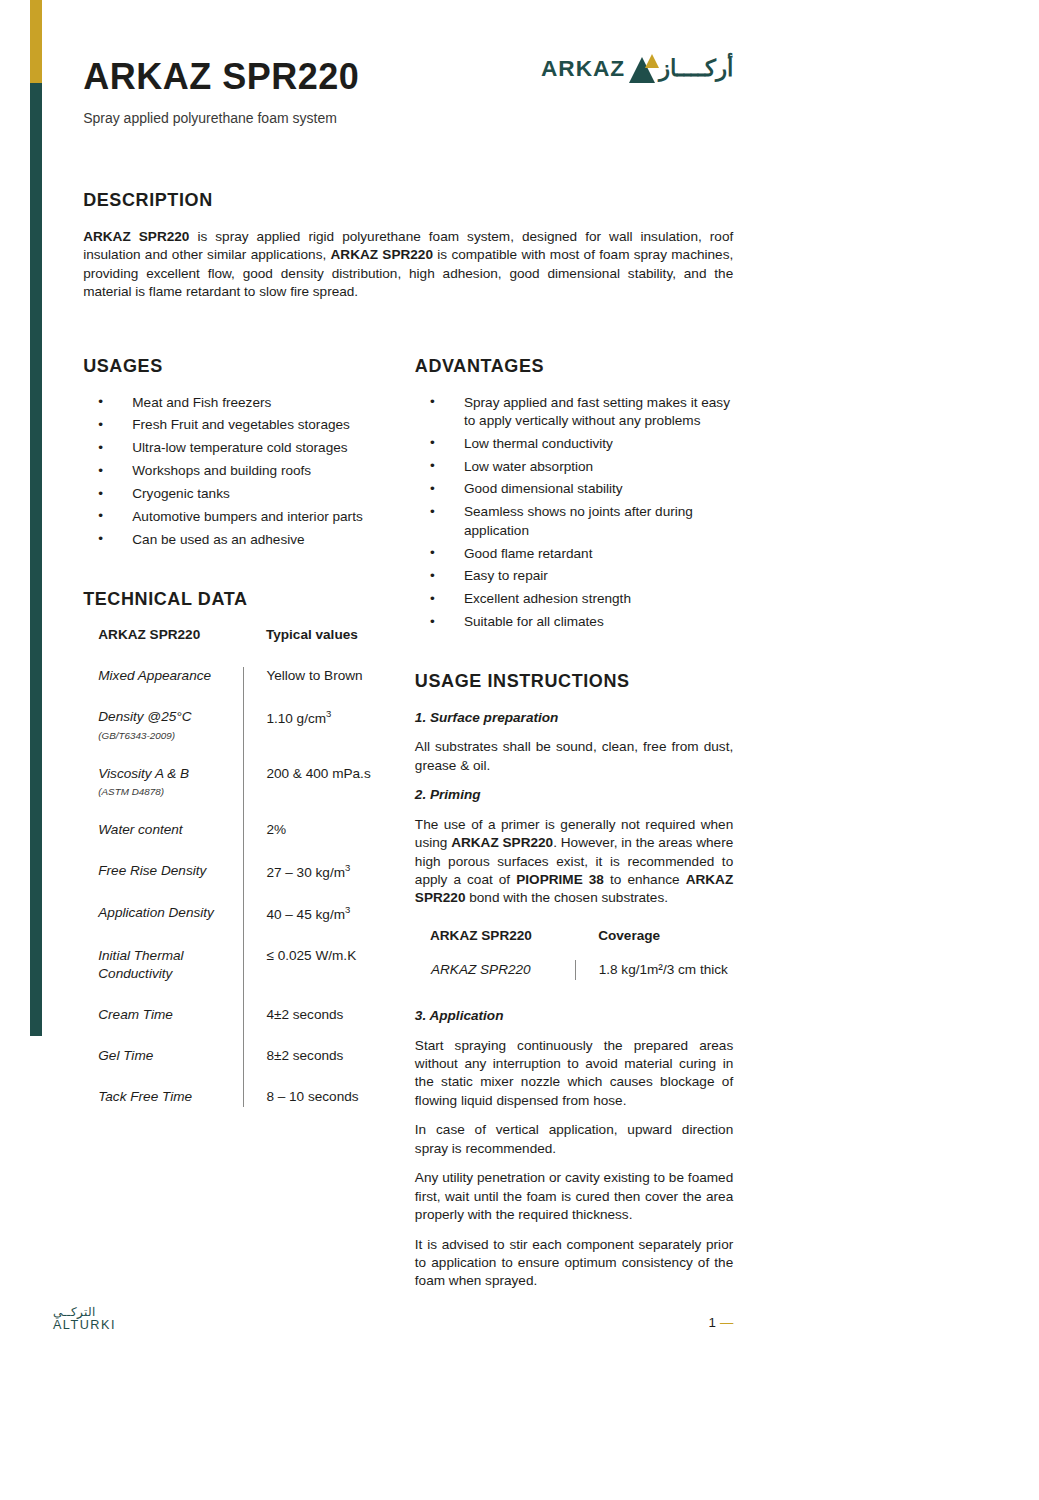ARKAZ SPR220
Spray applied polyurethane foam system
ARKAZ أركــــاز
DESCRIPTION
ARKAZ SPR220 is spray applied rigid polyurethane foam system, designed for wall insulation, roof insulation and other similar applications, ARKAZ SPR220 is compatible with most of foam spray machines, providing excellent flow, good density distribution, high adhesion, good dimensional stability, and the material is flame retardant to slow fire spread.
USAGES
Meat and Fish freezers
Fresh Fruit and vegetables storages
Ultra-low temperature cold storages
Workshops and building roofs
Cryogenic tanks
Automotive bumpers and interior parts
Can be used as an adhesive
TECHNICAL DATA
| ARKAZ SPR220 | Typical values |
| --- | --- |
| Mixed Appearance | Yellow to Brown |
| Density @25°C (GB/T6343-2009) | 1.10 g/cm 3 |
| Viscosity A & B (ASTM D4878) | 200 & 400 mPa.s |
| Water content | 2% |
| Free Rise Density | 27 – 30 kg/m 3 |
| Application Density | 40 – 45 kg/m 3 |
| Initial Thermal Conductivity | ≤ 0.025 W/m.K |
| Cream Time | 4±2 seconds |
| Gel Time | 8±2 seconds |
| Tack Free Time | 8 – 10 seconds |
ADVANTAGES
Spray applied and fast setting makes it easy to apply vertically without any problems
Low thermal conductivity
Low water absorption
Good dimensional stability
Seamless shows no joints after during application
Good flame retardant
Easy to repair
Excellent adhesion strength
Suitable for all climates
USAGE INSTRUCTIONS
1. Surface preparation
All substrates shall be sound, clean, free from dust, grease & oil.
2. Priming
The use of a primer is generally not required when using ARKAZ SPR220. However, in the areas where high porous surfaces exist, it is recommended to apply a coat of PIOPRIME 38 to enhance ARKAZ SPR220 bond with the chosen substrates.
| ARKAZ SPR220 | Coverage |
| --- | --- |
| ARKAZ SPR220 | 1.8 kg/1m²/3 cm thick |
3. Application
Start spraying continuously the prepared areas without any interruption to avoid material curing in the static mixer nozzle which causes blockage of flowing liquid dispensed from hose.
In case of vertical application, upward direction spray is recommended.
Any utility penetration or cavity existing to be foamed first, wait until the foam is cured then cover the area properly with the required thickness.
It is advised to stir each component separately prior to application to ensure optimum consistency of the foam when sprayed.
التركــي ALTURKI
1—